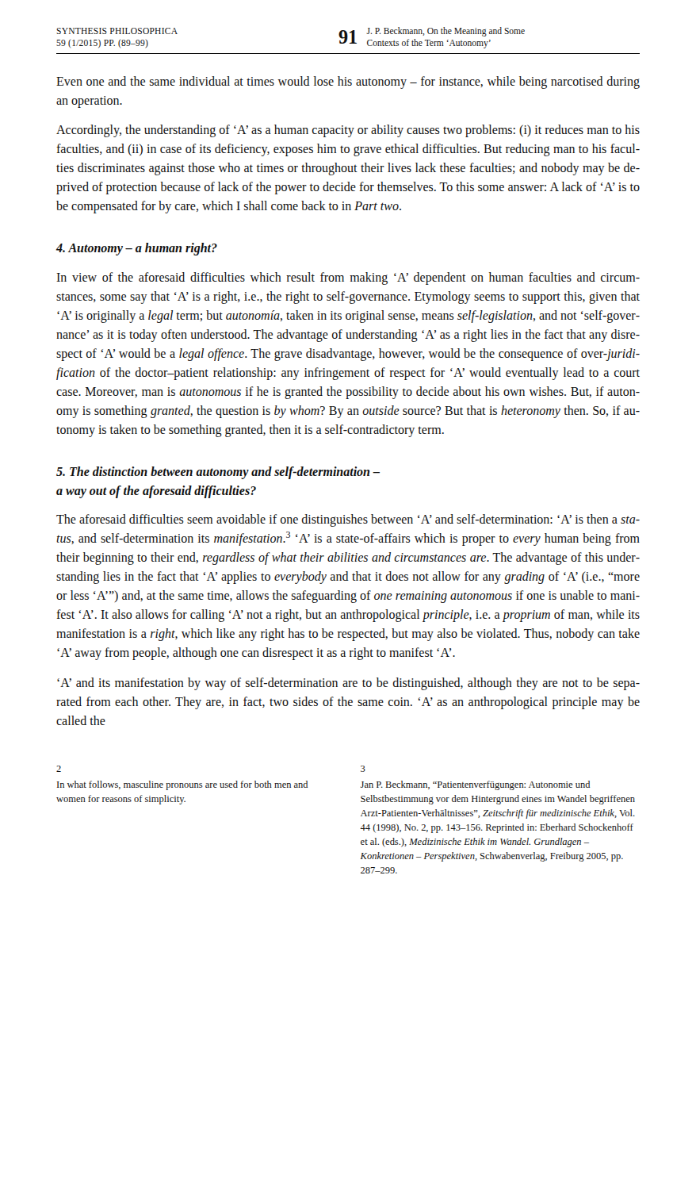Synthesis Philosophica
59 (1/2015) pp. (89–99)
91
J. P. Beckmann, On the Meaning and Some
Contexts of the Term ‘Autonomy’
Even one and the same individual at times would lose his autonomy – for instance, while being narcotised during an operation.
Accordingly, the understanding of ‘A’ as a human capacity or ability causes two problems: (i) it reduces man to his faculties, and (ii) in case of its deficiency, exposes him to grave ethical difficulties. But reducing man to his faculties discriminates against those who at times or throughout their lives lack these faculties; and nobody may be deprived of protection because of lack of the power to decide for themselves. To this some answer: A lack of ‘A’ is to be compensated for by care, which I shall come back to in Part two.
4. Autonomy – a human right?
In view of the aforesaid difficulties which result from making ‘A’ dependent on human faculties and circumstances, some say that ‘A’ is a right, i.e., the right to self-governance. Etymology seems to support this, given that ‘A’ is originally a legal term; but autonomía, taken in its original sense, means self-legislation, and not ‘self-governance’ as it is today often understood. The advantage of understanding ‘A’ as a right lies in the fact that any disrespect of ‘A’ would be a legal offence. The grave disadvantage, however, would be the consequence of over-juridification of the doctor–patient relationship: any infringement of respect for ‘A’ would eventually lead to a court case. Moreover, man is autonomous if he is granted the possibility to decide about his own wishes. But, if autonomy is something granted, the question is by whom? By an outside source? But that is heteronomy then. So, if autonomy is taken to be something granted, then it is a self-contradictory term.
5. The distinction between autonomy and self-determination –
a way out of the aforesaid difficulties?
The aforesaid difficulties seem avoidable if one distinguishes between ‘A’ and self-determination: ‘A’ is then a status, and self-determination its manifestation.3 ‘A’ is a state-of-affairs which is proper to every human being from their beginning to their end, regardless of what their abilities and circumstances are. The advantage of this understanding lies in the fact that ‘A’ applies to everybody and that it does not allow for any grading of ‘A’ (i.e., “more or less ‘A’”) and, at the same time, allows the safeguarding of one remaining autonomous if one is unable to manifest ‘A’. It also allows for calling ‘A’ not a right, but an anthropological principle, i.e. a proprium of man, while its manifestation is a right, which like any right has to be respected, but may also be violated. Thus, nobody can take ‘A’ away from people, although one can disrespect it as a right to manifest ‘A’.
‘A’ and its manifestation by way of self-determination are to be distinguished, although they are not to be separated from each other. They are, in fact, two sides of the same coin. ‘A’ as an anthropological principle may be called the
2
In what follows, masculine pronouns are used for both men and women for reasons of simplicity.
3
Jan P. Beckmann, “Patientenverfügungen: Autonomie und Selbstbestimmung vor dem Hintergrund eines im Wandel begriffenen Arzt-Patienten-Verhältnisses”, Zeitschrift für medizinische Ethik, Vol. 44 (1998), No. 2, pp. 143–156. Reprinted in: Eberhard Schockenhoff et al. (eds.), Medizinische Ethik im Wandel. Grundlagen – Konkretionen – Perspektiven, Schwabenverlag, Freiburg 2005, pp. 287–299.